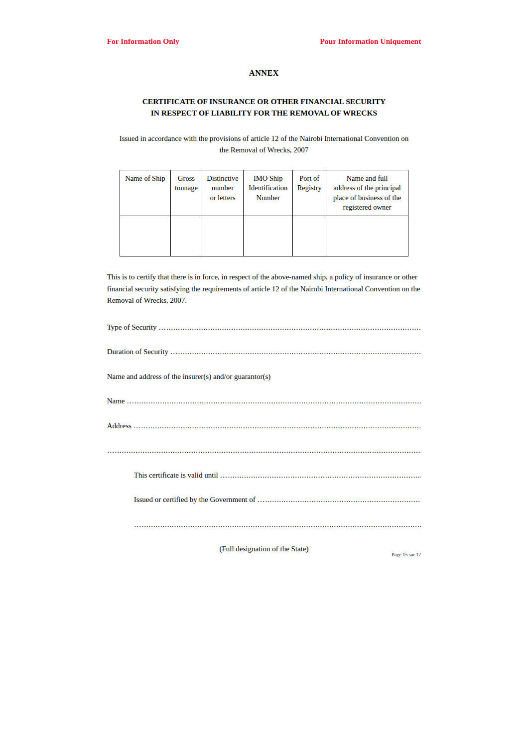For Information Only Pour Information Uniquement
ANNEX
CERTIFICATE OF INSURANCE OR OTHER FINANCIAL SECURITY
IN RESPECT OF LIABILITY FOR THE REMOVAL OF WRECKS
Issued in accordance with the provisions of article 12 of the Nairobi International Convention on
the Removal of Wrecks, 2007
| Name of Ship | Gross tonnage | Distinctive number or letters | IMO Ship Identification Number | Port of Registry | Name and full address of the principal place of business of the registered owner |
| --- | --- | --- | --- | --- | --- |
This is to certify that there is in force, in respect of the above-named ship, a policy of insurance or other financial security satisfying the requirements of article 12 of the Nairobi International Convention on the Removal of Wrecks, 2007.
Type of Security …........................................................................................................................
Duration of Security …..................................................................................................................
Name and address of the insurer(s) and/or guarantor(s)
Name …..............................................................................................................................................
Address …..........................................................................................................................................
…..........................................................................................................................................
This certificate is valid until …..........................................................................................
Issued or certified by the Government of …........................................................................
…..........................................................................................................................................
(Full designation of the State)
Page 15 sur 17